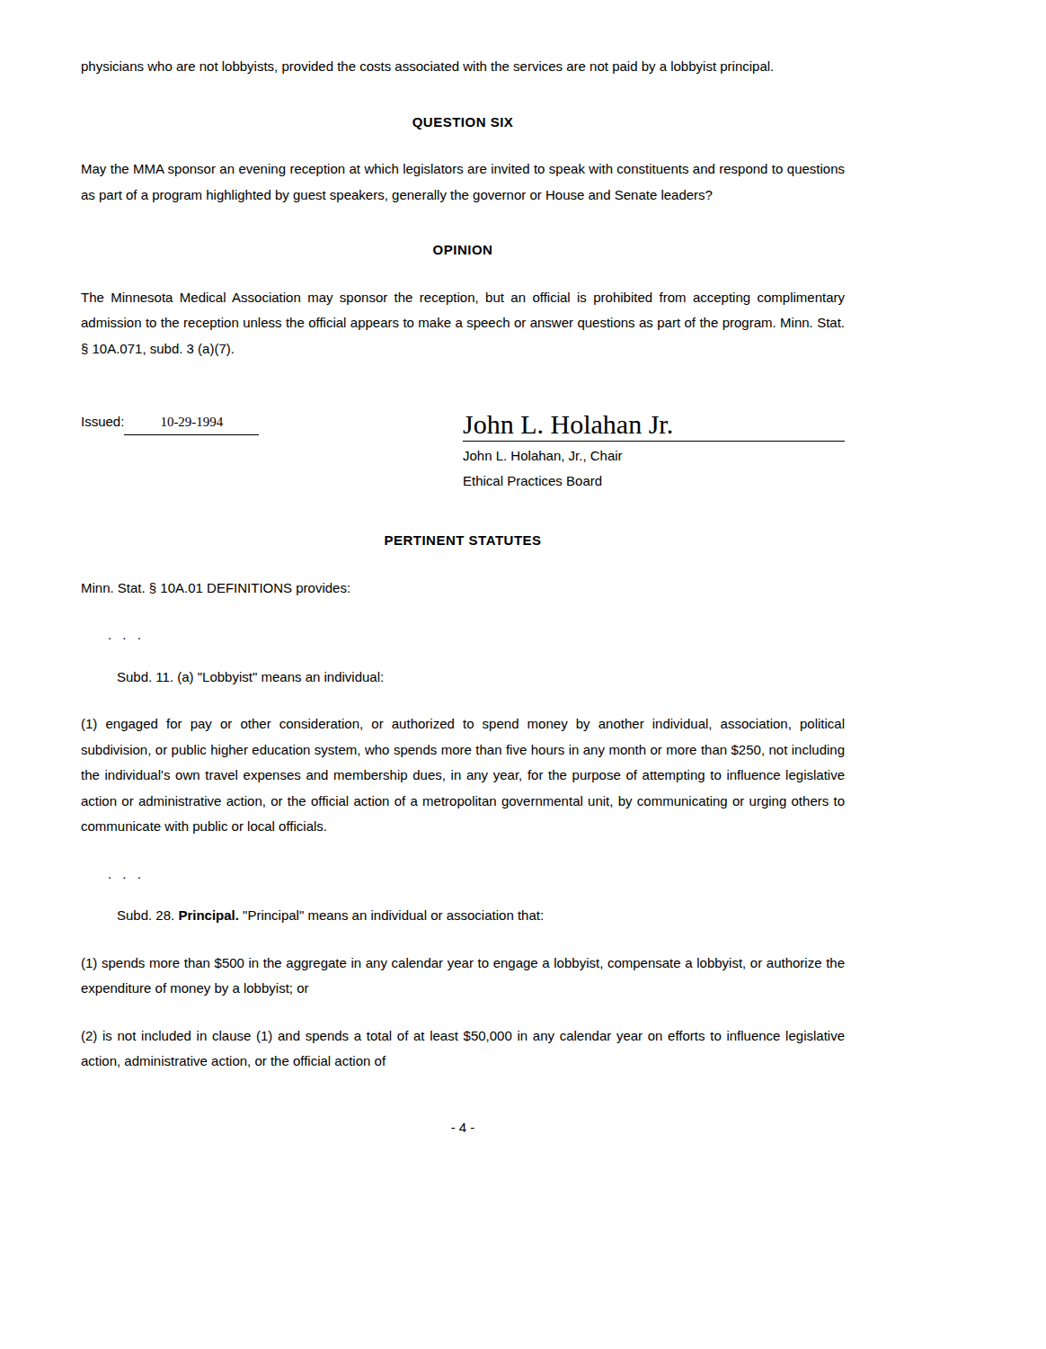physicians who are not lobbyists, provided the costs associated with the services are not paid by a lobbyist principal.
QUESTION SIX
May the MMA sponsor an evening reception at which legislators are invited to speak with constituents and respond to questions as part of a program highlighted by guest speakers, generally the governor or House and Senate leaders?
OPINION
The Minnesota Medical Association may sponsor the reception, but an official is prohibited from accepting complimentary admission to the reception unless the official appears to make a speech or answer questions as part of the program. Minn. Stat. § 10A.071, subd. 3 (a)(7).
Issued: 10-29-1994
John L. Holahan Jr.
John L. Holahan, Jr., Chair
Ethical Practices Board
PERTINENT STATUTES
Minn. Stat. § 10A.01 DEFINITIONS provides:
. . .
Subd. 11. (a) "Lobbyist" means an individual:
(1) engaged for pay or other consideration, or authorized to spend money by another individual, association, political subdivision, or public higher education system, who spends more than five hours in any month or more than $250, not including the individual's own travel expenses and membership dues, in any year, for the purpose of attempting to influence legislative action or administrative action, or the official action of a metropolitan governmental unit, by communicating or urging others to communicate with public or local officials.
. . .
Subd. 28. Principal. "Principal" means an individual or association that:
(1) spends more than $500 in the aggregate in any calendar year to engage a lobbyist, compensate a lobbyist, or authorize the expenditure of money by a lobbyist; or
(2) is not included in clause (1) and spends a total of at least $50,000 in any calendar year on efforts to influence legislative action, administrative action, or the official action of
- 4 -